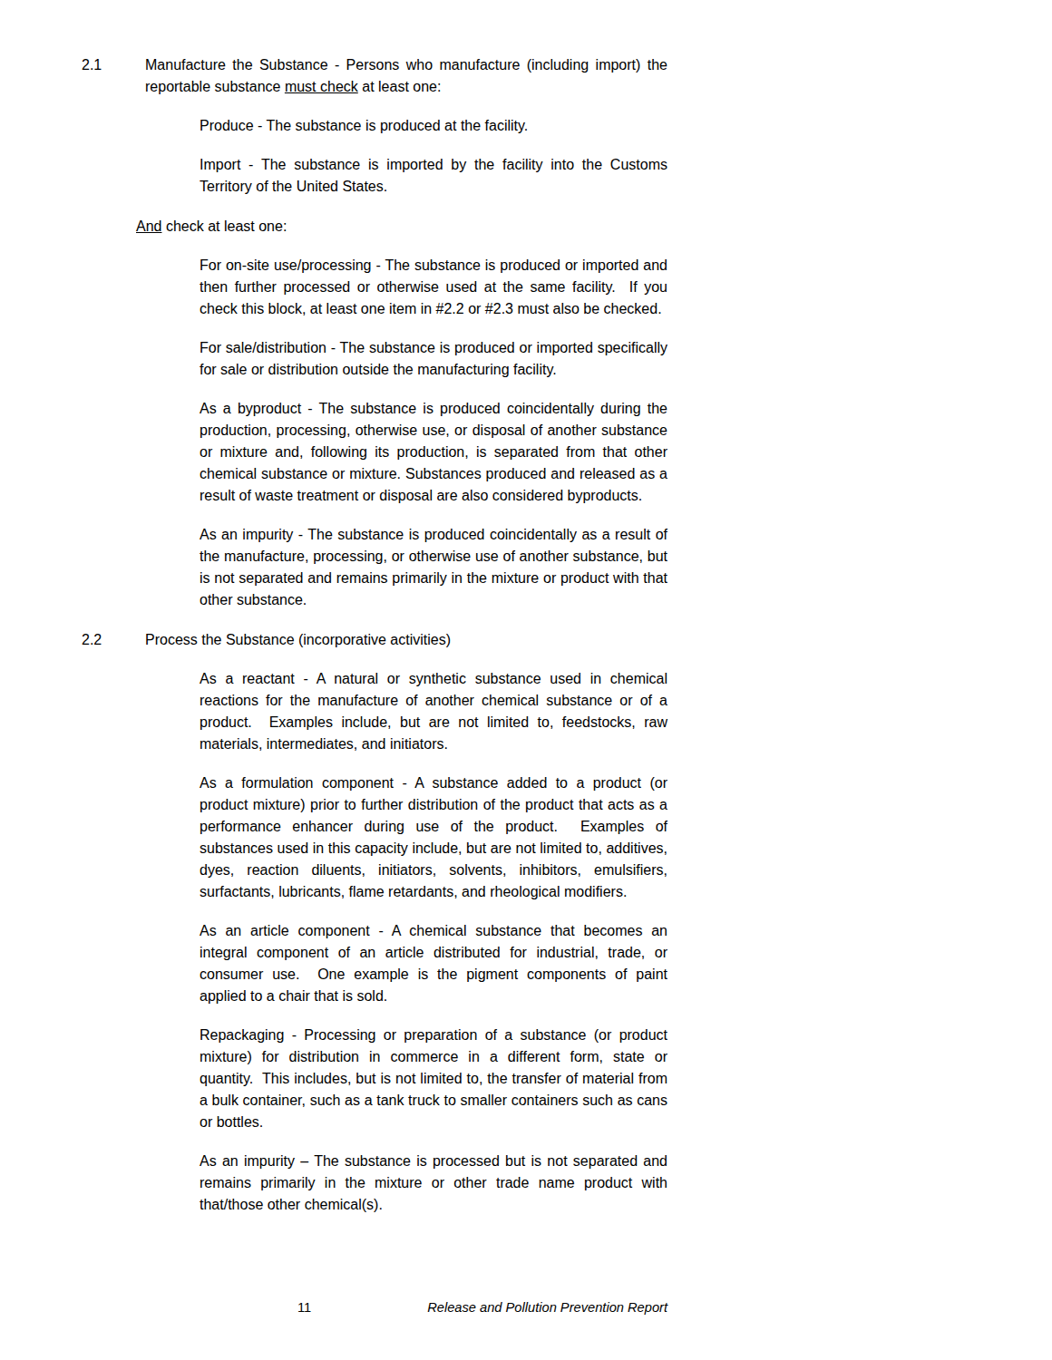2.1
Manufacture the Substance - Persons who manufacture (including import) the reportable substance must check at least one:
Produce - The substance is produced at the facility.
Import - The substance is imported by the facility into the Customs Territory of the United States.
And check at least one:
For on-site use/processing - The substance is produced or imported and then further processed or otherwise used at the same facility. If you check this block, at least one item in #2.2 or #2.3 must also be checked.
For sale/distribution - The substance is produced or imported specifically for sale or distribution outside the manufacturing facility.
As a byproduct - The substance is produced coincidentally during the production, processing, otherwise use, or disposal of another substance or mixture and, following its production, is separated from that other chemical substance or mixture. Substances produced and released as a result of waste treatment or disposal are also considered byproducts.
As an impurity - The substance is produced coincidentally as a result of the manufacture, processing, or otherwise use of another substance, but is not separated and remains primarily in the mixture or product with that other substance.
2.2
Process the Substance (incorporative activities)
As a reactant - A natural or synthetic substance used in chemical reactions for the manufacture of another chemical substance or of a product. Examples include, but are not limited to, feedstocks, raw materials, intermediates, and initiators.
As a formulation component - A substance added to a product (or product mixture) prior to further distribution of the product that acts as a performance enhancer during use of the product. Examples of substances used in this capacity include, but are not limited to, additives, dyes, reaction diluents, initiators, solvents, inhibitors, emulsifiers, surfactants, lubricants, flame retardants, and rheological modifiers.
As an article component - A chemical substance that becomes an integral component of an article distributed for industrial, trade, or consumer use. One example is the pigment components of paint applied to a chair that is sold.
Repackaging - Processing or preparation of a substance (or product mixture) for distribution in commerce in a different form, state or quantity. This includes, but is not limited to, the transfer of material from a bulk container, such as a tank truck to smaller containers such as cans or bottles.
As an impurity – The substance is processed but is not separated and remains primarily in the mixture or other trade name product with that/those other chemical(s).
11
Release and Pollution Prevention Report